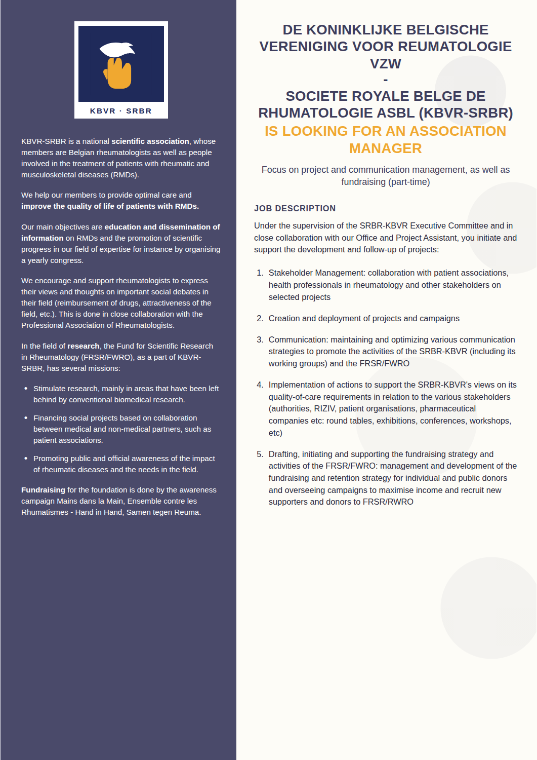KBVR · SRBR
KBVR-SRBR is a national scientific association, whose members are Belgian rheumatologists as well as people involved in the treatment of patients with rheumatic and musculoskeletal diseases (RMDs).
We help our members to provide optimal care and improve the quality of life of patients with RMDs.
Our main objectives are education and dissemination of information on RMDs and the promotion of scientific progress in our field of expertise for instance by organising a yearly congress.
We encourage and support rheumatologists to express their views and thoughts on important social debates in their field (reimbursement of drugs, attractiveness of the field, etc.). This is done in close collaboration with the Professional Association of Rheumatologists.
In the field of research, the Fund for Scientific Research in Rheumatology (FRSR/FWRO), as a part of KBVR-SRBR, has several missions:
Stimulate research, mainly in areas that have been left behind by conventional biomedical research.
Financing social projects based on collaboration between medical and non-medical partners, such as patient associations.
Promoting public and official awareness of the impact of rheumatic diseases and the needs in the field.
Fundraising for the foundation is done by the awareness campaign Mains dans la Main, Ensemble contre les Rhumatismes - Hand in Hand, Samen tegen Reuma.
De Koninklijke Belgische Vereniging voor Reumatologie VZW - Societe Royale Belge de Rhumatologie ASBL (KBVR-SRBR) is looking for an Association Manager
Focus on project and communication management, as well as fundraising (part-time)
Job description
Under the supervision of the SRBR-KBVR Executive Committee and in close collaboration with our Office and Project Assistant, you initiate and support the development and follow-up of projects:
Stakeholder Management: collaboration with patient associations, health professionals in rheumatology and other stakeholders on selected projects
Creation and deployment of projects and campaigns
Communication: maintaining and optimizing various communication strategies to promote the activities of the SRBR-KBVR (including its working groups) and the FRSR/FWRO
Implementation of actions to support the SRBR-KBVR's views on its quality-of-care requirements in relation to the various stakeholders (authorities, RIZIV, patient organisations, pharmaceutical companies etc: round tables, exhibitions, conferences, workshops, etc)
Drafting, initiating and supporting the fundraising strategy and activities of the FRSR/FWRO: management and development of the fundraising and retention strategy for individual and public donors and overseeing campaigns to maximise income and recruit new supporters and donors to FRSR/RWRO